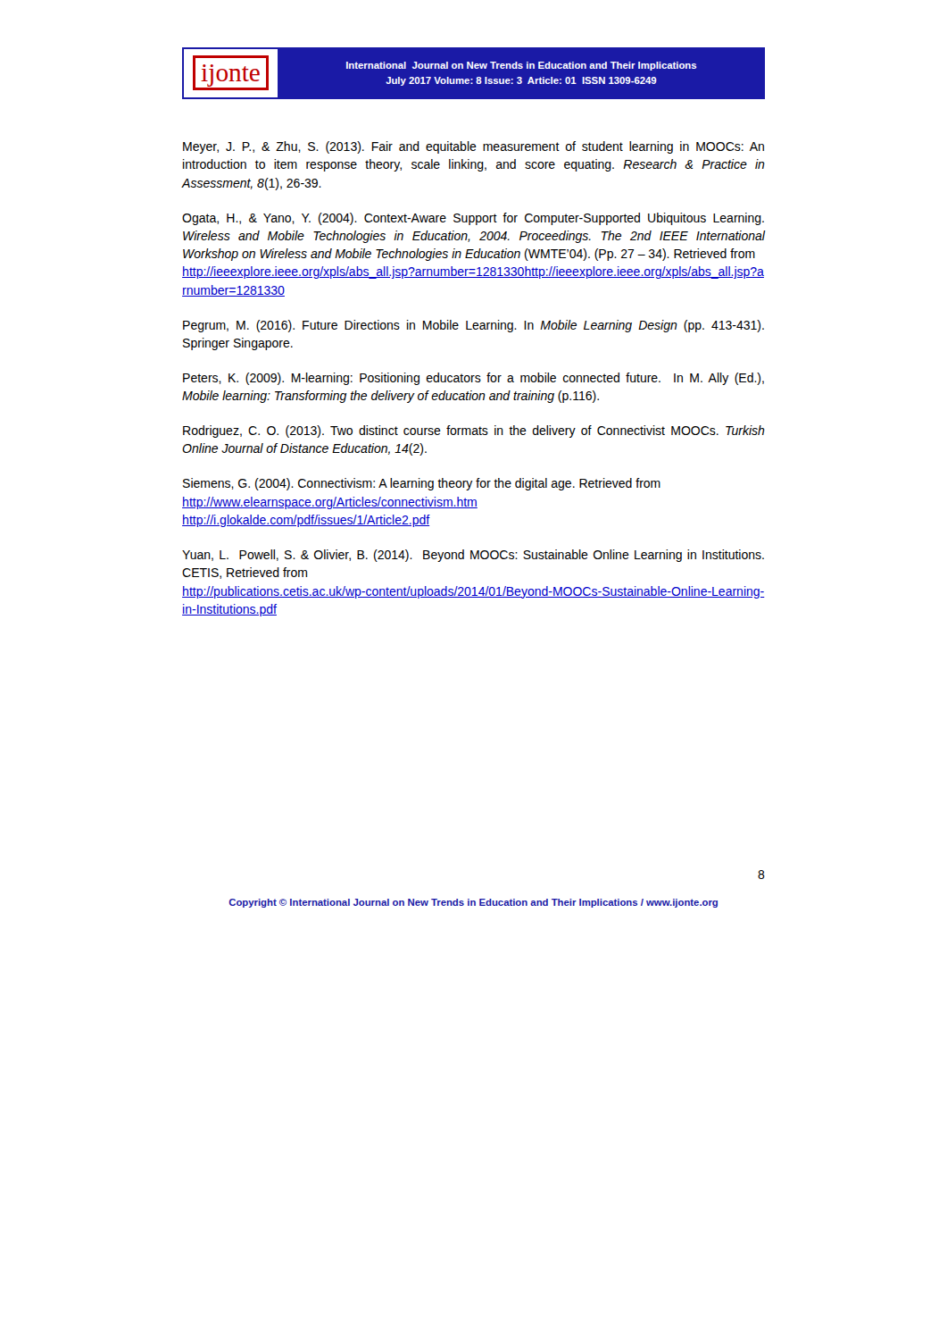ijonte
International Journal on New Trends in Education and Their Implications July 2017 Volume: 8 Issue: 3 Article: 01 ISSN 1309-6249
Meyer, J. P., & Zhu, S. (2013). Fair and equitable measurement of student learning in MOOCs: An introduction to item response theory, scale linking, and score equating. Research & Practice in Assessment, 8(1), 26-39.
Ogata, H., & Yano, Y. (2004). Context-Aware Support for Computer-Supported Ubiquitous Learning. Wireless and Mobile Technologies in Education, 2004. Proceedings. The 2nd IEEE International Workshop on Wireless and Mobile Technologies in Education (WMTE’04). (Pp. 27 – 34). Retrieved from
http://ieeexplore.ieee.org/xpls/abs_all.jsp?arnumber=1281330 http://ieeexplore.ieee.org/xpls/abs_all.jsp?arnumber=1281330
Pegrum, M. (2016). Future Directions in Mobile Learning. In Mobile Learning Design (pp. 413-431). Springer Singapore.
Peters, K. (2009). M-learning: Positioning educators for a mobile connected future. In M. Ally (Ed.), Mobile learning: Transforming the delivery of education and training (p.116).
Rodriguez, C. O. (2013). Two distinct course formats in the delivery of Connectivist MOOCs. Turkish Online Journal of Distance Education, 14(2).
Siemens, G. (2004). Connectivism: A learning theory for the digital age. Retrieved from
http://www.elearnspace.org/Articles/connectivism.htm
http://i.glokalde.com/pdf/issues/1/Article2.pdf
Yuan, L. Powell, S. & Olivier, B. (2014). Beyond MOOCs: Sustainable Online Learning in Institutions. CETIS, Retrieved from
http://publications.cetis.ac.uk/wp-content/uploads/2014/01/Beyond-MOOCs-Sustainable-Online-Learning-in-Institutions.pdf
8
Copyright © International Journal on New Trends in Education and Their Implications / www.ijonte.org